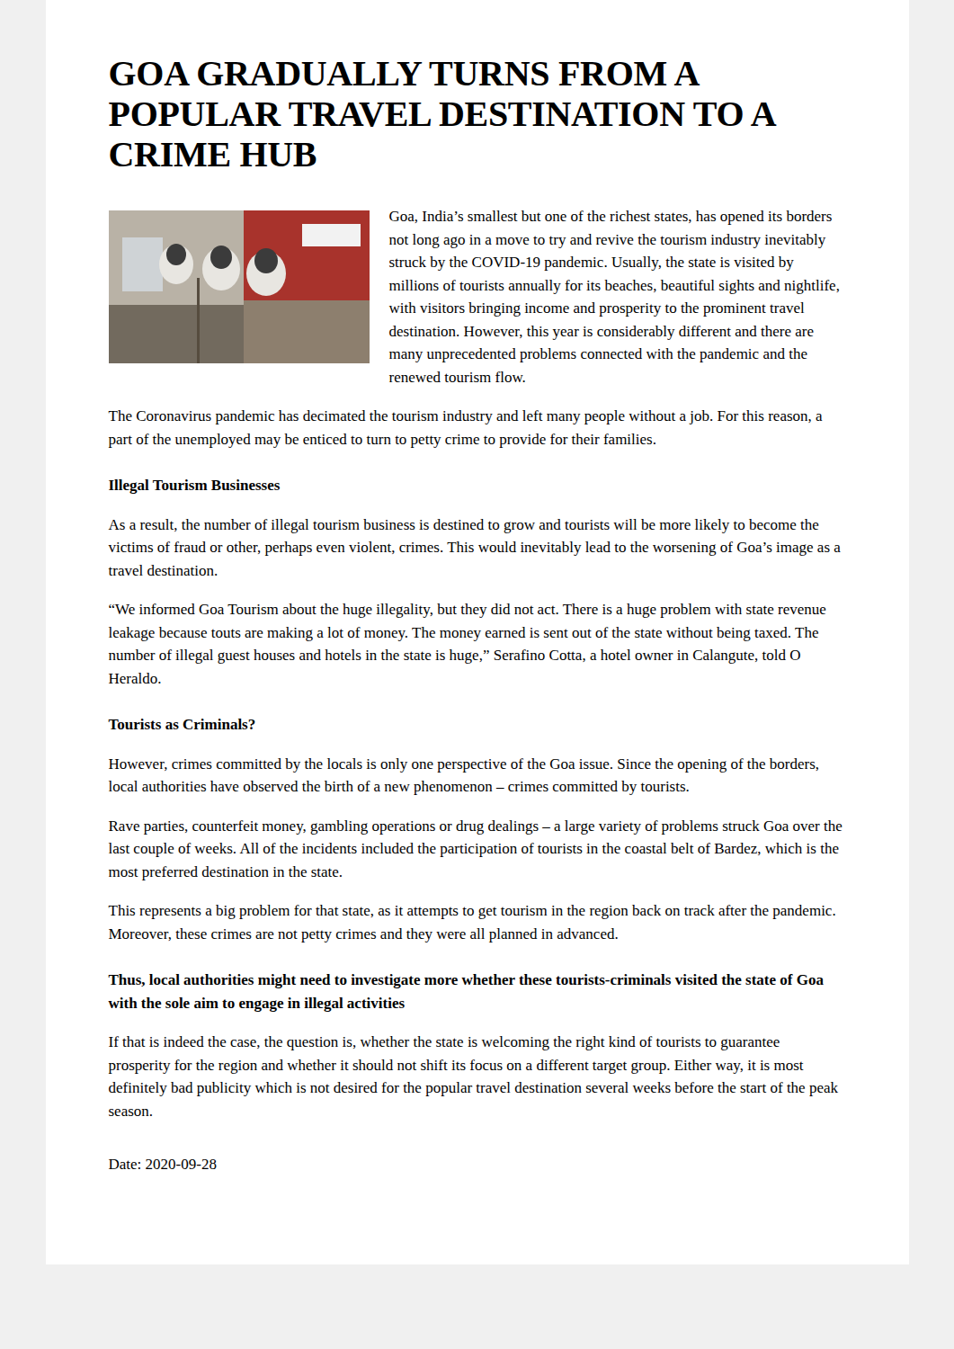Goa Gradually Turns from a Popular Travel Destination to a Crime Hub
Goa, India’s smallest but one of the richest states, has opened its borders not long ago in a move to try and revive the tourism industry inevitably struck by the COVID-19 pandemic. Usually, the state is visited by millions of tourists annually for its beaches, beautiful sights and nightlife, with visitors bringing income and prosperity to the prominent travel destination. However, this year is considerably different and there are many unprecedented problems connected with the pandemic and the renewed tourism flow.
The Coronavirus pandemic has decimated the tourism industry and left many people without a job. For this reason, a part of the unemployed may be enticed to turn to petty crime to provide for their families.
Illegal Tourism Businesses
As a result, the number of illegal tourism business is destined to grow and tourists will be more likely to become the victims of fraud or other, perhaps even violent, crimes. This would inevitably lead to the worsening of Goa’s image as a travel destination.
“We informed Goa Tourism about the huge illegality, but they did not act. There is a huge problem with state revenue leakage because touts are making a lot of money. The money earned is sent out of the state without being taxed. The number of illegal guest houses and hotels in the state is huge,” Serafino Cotta, a hotel owner in Calangute, told O Heraldo.
Tourists as Criminals?
However, crimes committed by the locals is only one perspective of the Goa issue. Since the opening of the borders, local authorities have observed the birth of a new phenomenon – crimes committed by tourists.
Rave parties, counterfeit money, gambling operations or drug dealings – a large variety of problems struck Goa over the last couple of weeks. All of the incidents included the participation of tourists in the coastal belt of Bardez, which is the most preferred destination in the state.
This represents a big problem for that state, as it attempts to get tourism in the region back on track after the pandemic. Moreover, these crimes are not petty crimes and they were all planned in advanced.
Thus, local authorities might need to investigate more whether these tourists-criminals visited the state of Goa with the sole aim to engage in illegal activities
If that is indeed the case, the question is, whether the state is welcoming the right kind of tourists to guarantee prosperity for the region and whether it should not shift its focus on a different target group. Either way, it is most definitely bad publicity which is not desired for the popular travel destination several weeks before the start of the peak season.
Date: 2020-09-28